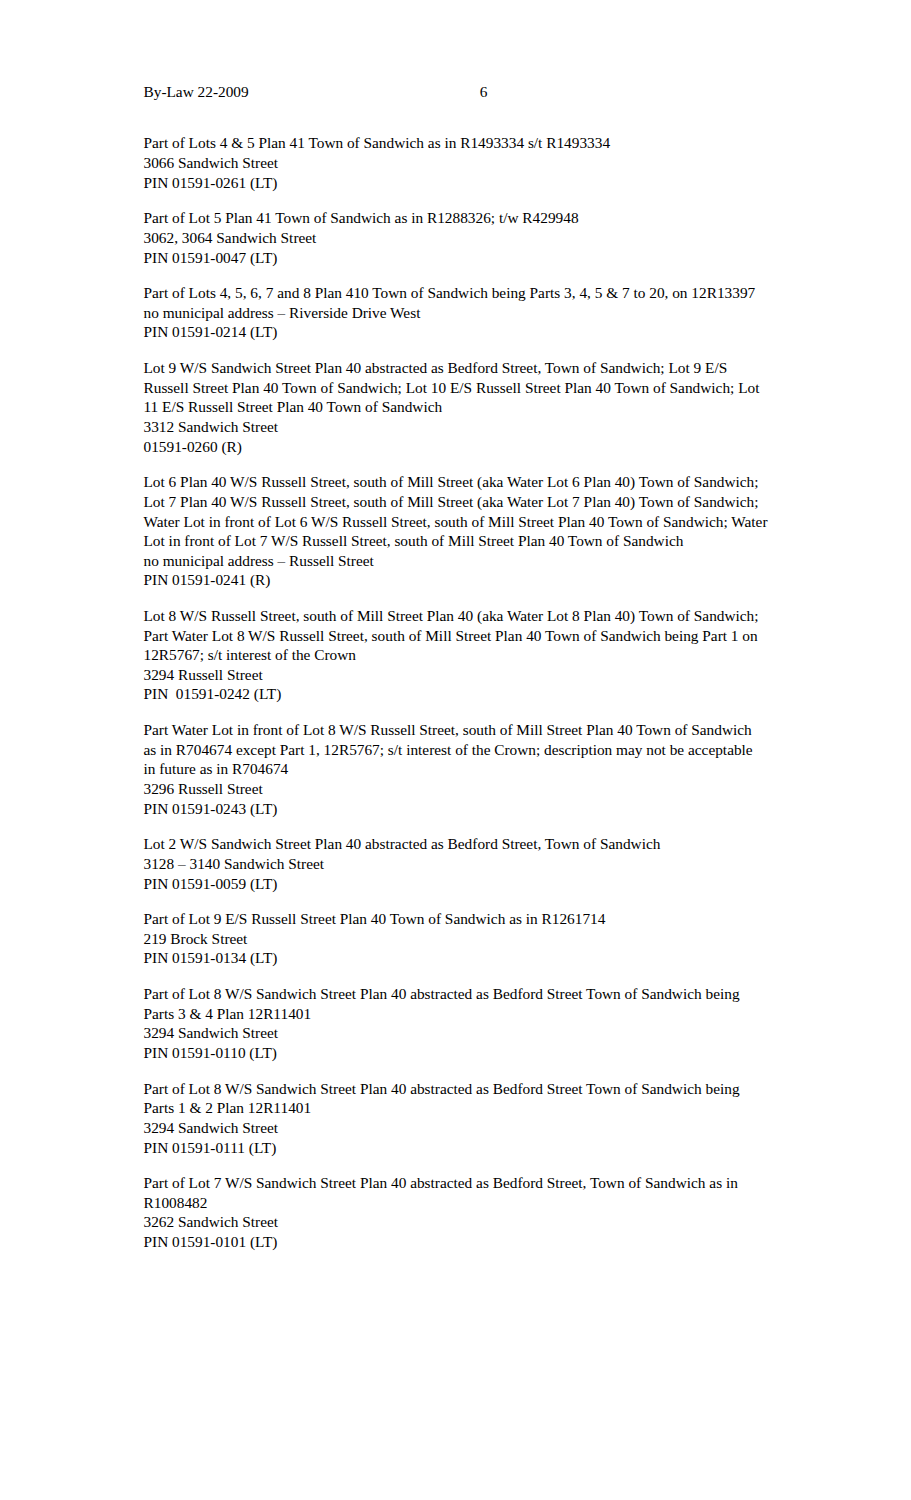By-Law 22-2009
6
Part of Lots 4 & 5 Plan 41 Town of Sandwich as in R1493334 s/t R1493334
3066 Sandwich Street
PIN 01591-0261 (LT)
Part of Lot 5 Plan 41 Town of Sandwich as in R1288326; t/w R429948
3062, 3064 Sandwich Street
PIN 01591-0047 (LT)
Part of Lots 4, 5, 6, 7 and 8 Plan 410 Town of Sandwich being Parts 3, 4, 5 & 7 to 20, on 12R13397
no municipal address – Riverside Drive West
PIN 01591-0214 (LT)
Lot 9 W/S Sandwich Street Plan 40 abstracted as Bedford Street, Town of Sandwich; Lot 9 E/S Russell Street Plan 40 Town of Sandwich; Lot 10 E/S Russell Street Plan 40 Town of Sandwich; Lot 11 E/S Russell Street Plan 40 Town of Sandwich
3312 Sandwich Street
01591-0260 (R)
Lot 6 Plan 40 W/S Russell Street, south of Mill Street (aka Water Lot 6 Plan 40) Town of Sandwich; Lot 7 Plan 40 W/S Russell Street, south of Mill Street (aka Water Lot 7 Plan 40) Town of Sandwich; Water Lot in front of Lot 6 W/S Russell Street, south of Mill Street Plan 40 Town of Sandwich; Water Lot in front of Lot 7 W/S Russell Street, south of Mill Street Plan 40 Town of Sandwich
no municipal address – Russell Street
PIN 01591-0241 (R)
Lot 8 W/S Russell Street, south of Mill Street Plan 40 (aka Water Lot 8 Plan 40) Town of Sandwich; Part Water Lot 8 W/S Russell Street, south of Mill Street Plan 40 Town of Sandwich being Part 1 on 12R5767; s/t interest of the Crown
3294 Russell Street
PIN 01591-0242 (LT)
Part Water Lot in front of Lot 8 W/S Russell Street, south of Mill Street Plan 40 Town of Sandwich as in R704674 except Part 1, 12R5767; s/t interest of the Crown; description may not be acceptable in future as in R704674
3296 Russell Street
PIN 01591-0243 (LT)
Lot 2 W/S Sandwich Street Plan 40 abstracted as Bedford Street, Town of Sandwich
3128 – 3140 Sandwich Street
PIN 01591-0059 (LT)
Part of Lot 9 E/S Russell Street Plan 40 Town of Sandwich as in R1261714
219 Brock Street
PIN 01591-0134 (LT)
Part of Lot 8 W/S Sandwich Street Plan 40 abstracted as Bedford Street Town of Sandwich being Parts 3 & 4 Plan 12R11401
3294 Sandwich Street
PIN 01591-0110 (LT)
Part of Lot 8 W/S Sandwich Street Plan 40 abstracted as Bedford Street Town of Sandwich being Parts 1 & 2 Plan 12R11401
3294 Sandwich Street
PIN 01591-0111 (LT)
Part of Lot 7 W/S Sandwich Street Plan 40 abstracted as Bedford Street, Town of Sandwich as in R1008482
3262 Sandwich Street
PIN 01591-0101 (LT)